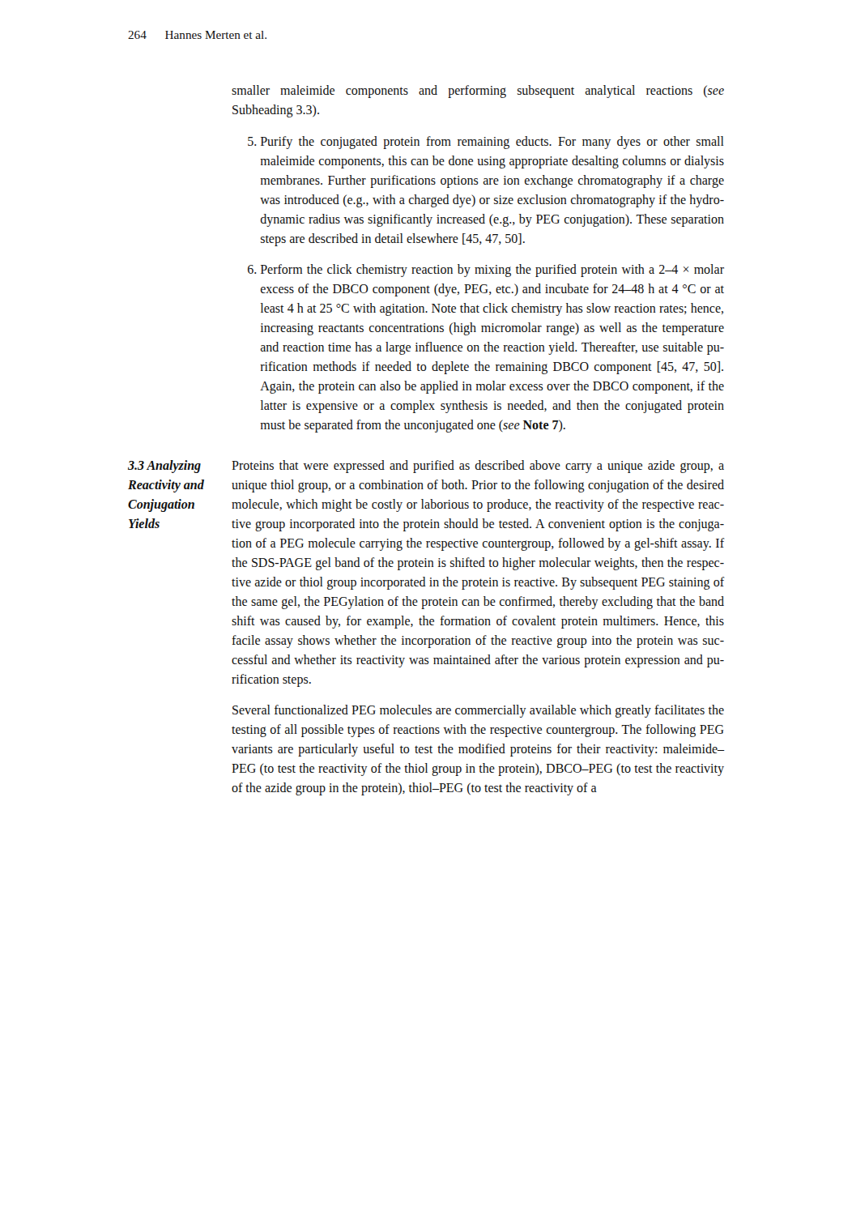264 Hannes Merten et al.
smaller maleimide components and performing subsequent analytical reactions (see Subheading 3.3).
Purify the conjugated protein from remaining educts. For many dyes or other small maleimide components, this can be done using appropriate desalting columns or dialysis membranes. Further purifications options are ion exchange chromatography if a charge was introduced (e.g., with a charged dye) or size exclusion chromatography if the hydrodynamic radius was significantly increased (e.g., by PEG conjugation). These separation steps are described in detail elsewhere [45, 47, 50].
Perform the click chemistry reaction by mixing the purified protein with a 2–4 × molar excess of the DBCO component (dye, PEG, etc.) and incubate for 24–48 h at 4 °C or at least 4 h at 25 °C with agitation. Note that click chemistry has slow reaction rates; hence, increasing reactants concentrations (high micromolar range) as well as the temperature and reaction time has a large influence on the reaction yield. Thereafter, use suitable purification methods if needed to deplete the remaining DBCO component [45, 47, 50]. Again, the protein can also be applied in molar excess over the DBCO component, if the latter is expensive or a complex synthesis is needed, and then the conjugated protein must be separated from the unconjugated one (see Note 7).
3.3 Analyzing Reactivity and Conjugation Yields
Proteins that were expressed and purified as described above carry a unique azide group, a unique thiol group, or a combination of both. Prior to the following conjugation of the desired molecule, which might be costly or laborious to produce, the reactivity of the respective reactive group incorporated into the protein should be tested. A convenient option is the conjugation of a PEG molecule carrying the respective countergroup, followed by a gel-shift assay. If the SDS-PAGE gel band of the protein is shifted to higher molecular weights, then the respective azide or thiol group incorporated in the protein is reactive. By subsequent PEG staining of the same gel, the PEGylation of the protein can be confirmed, thereby excluding that the band shift was caused by, for example, the formation of covalent protein multimers. Hence, this facile assay shows whether the incorporation of the reactive group into the protein was successful and whether its reactivity was maintained after the various protein expression and purification steps.
Several functionalized PEG molecules are commercially available which greatly facilitates the testing of all possible types of reactions with the respective countergroup. The following PEG variants are particularly useful to test the modified proteins for their reactivity: maleimide–PEG (to test the reactivity of the thiol group in the protein), DBCO–PEG (to test the reactivity of the azide group in the protein), thiol–PEG (to test the reactivity of a